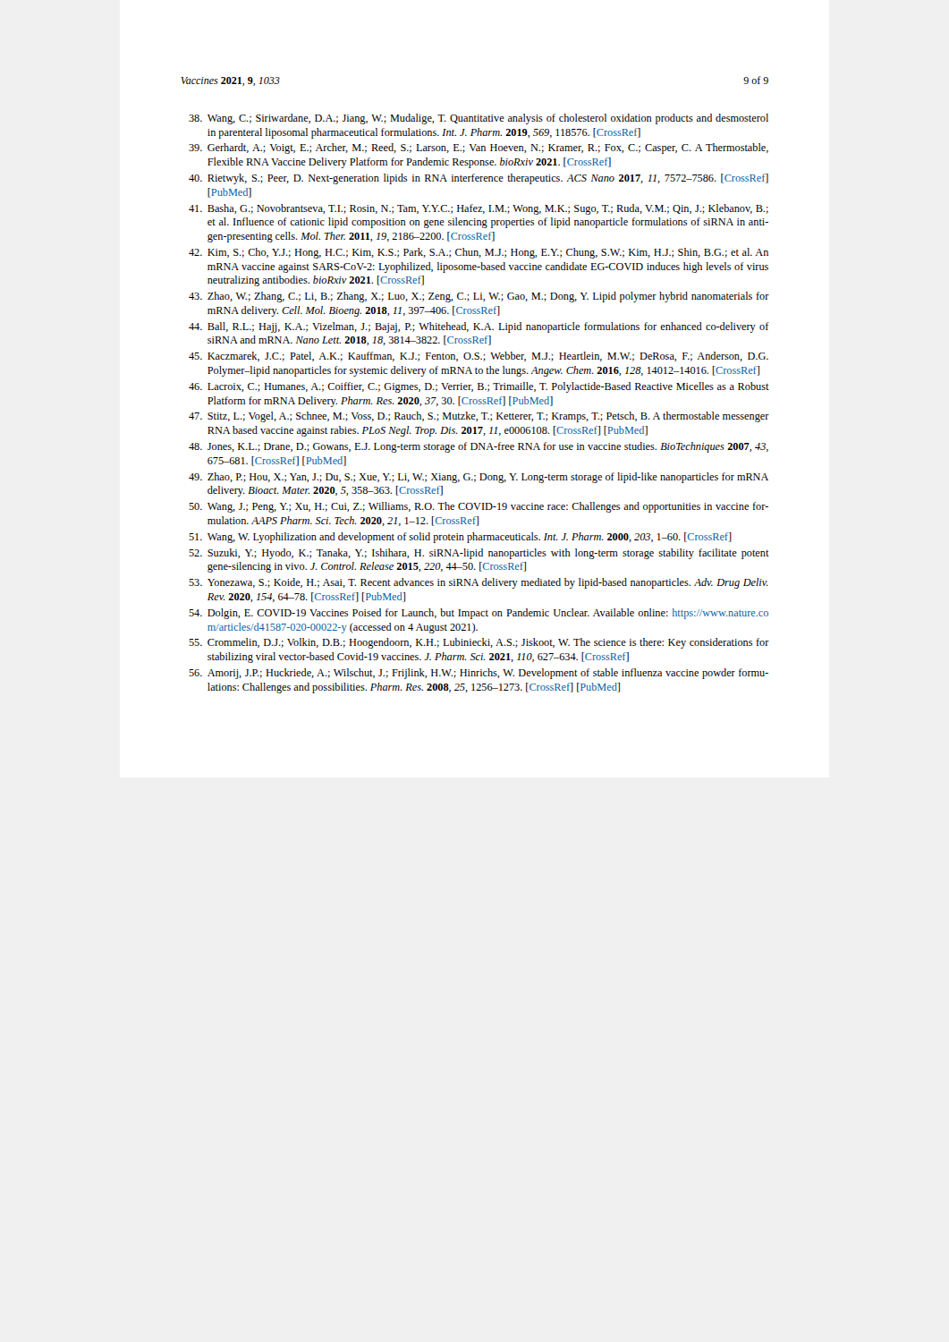Vaccines 2021, 9, 1033
9 of 9
Wang, C.; Siriwardane, D.A.; Jiang, W.; Mudalige, T. Quantitative analysis of cholesterol oxidation products and desmosterol in parenteral liposomal pharmaceutical formulations. Int. J. Pharm. 2019, 569, 118576. [CrossRef]
Gerhardt, A.; Voigt, E.; Archer, M.; Reed, S.; Larson, E.; Van Hoeven, N.; Kramer, R.; Fox, C.; Casper, C. A Thermostable, Flexible RNA Vaccine Delivery Platform for Pandemic Response. bioRxiv 2021. [CrossRef]
Rietwyk, S.; Peer, D. Next-generation lipids in RNA interference therapeutics. ACS Nano 2017, 11, 7572–7586. [CrossRef] [PubMed]
Basha, G.; Novobrantseva, T.I.; Rosin, N.; Tam, Y.Y.C.; Hafez, I.M.; Wong, M.K.; Sugo, T.; Ruda, V.M.; Qin, J.; Klebanov, B.; et al. Influence of cationic lipid composition on gene silencing properties of lipid nanoparticle formulations of siRNA in antigen-presenting cells. Mol. Ther. 2011, 19, 2186–2200. [CrossRef]
Kim, S.; Cho, Y.J.; Hong, H.C.; Kim, K.S.; Park, S.A.; Chun, M.J.; Hong, E.Y.; Chung, S.W.; Kim, H.J.; Shin, B.G.; et al. An mRNA vaccine against SARS-CoV-2: Lyophilized, liposome-based vaccine candidate EG-COVID induces high levels of virus neutralizing antibodies. bioRxiv 2021. [CrossRef]
Zhao, W.; Zhang, C.; Li, B.; Zhang, X.; Luo, X.; Zeng, C.; Li, W.; Gao, M.; Dong, Y. Lipid polymer hybrid nanomaterials for mRNA delivery. Cell. Mol. Bioeng. 2018, 11, 397–406. [CrossRef]
Ball, R.L.; Hajj, K.A.; Vizelman, J.; Bajaj, P.; Whitehead, K.A. Lipid nanoparticle formulations for enhanced co-delivery of siRNA and mRNA. Nano Lett. 2018, 18, 3814–3822. [CrossRef]
Kaczmarek, J.C.; Patel, A.K.; Kauffman, K.J.; Fenton, O.S.; Webber, M.J.; Heartlein, M.W.; DeRosa, F.; Anderson, D.G. Polymer–lipid nanoparticles for systemic delivery of mRNA to the lungs. Angew. Chem. 2016, 128, 14012–14016. [CrossRef]
Lacroix, C.; Humanes, A.; Coiffier, C.; Gigmes, D.; Verrier, B.; Trimaille, T. Polylactide-Based Reactive Micelles as a Robust Platform for mRNA Delivery. Pharm. Res. 2020, 37, 30. [CrossRef] [PubMed]
Stitz, L.; Vogel, A.; Schnee, M.; Voss, D.; Rauch, S.; Mutzke, T.; Ketterer, T.; Kramps, T.; Petsch, B. A thermostable messenger RNA based vaccine against rabies. PLoS Negl. Trop. Dis. 2017, 11, e0006108. [CrossRef] [PubMed]
Jones, K.L.; Drane, D.; Gowans, E.J. Long-term storage of DNA-free RNA for use in vaccine studies. BioTechniques 2007, 43, 675–681. [CrossRef] [PubMed]
Zhao, P.; Hou, X.; Yan, J.; Du, S.; Xue, Y.; Li, W.; Xiang, G.; Dong, Y. Long-term storage of lipid-like nanoparticles for mRNA delivery. Bioact. Mater. 2020, 5, 358–363. [CrossRef]
Wang, J.; Peng, Y.; Xu, H.; Cui, Z.; Williams, R.O. The COVID-19 vaccine race: Challenges and opportunities in vaccine formulation. AAPS Pharm. Sci. Tech. 2020, 21, 1–12. [CrossRef]
Wang, W. Lyophilization and development of solid protein pharmaceuticals. Int. J. Pharm. 2000, 203, 1–60. [CrossRef]
Suzuki, Y.; Hyodo, K.; Tanaka, Y.; Ishihara, H. siRNA-lipid nanoparticles with long-term storage stability facilitate potent gene-silencing in vivo. J. Control. Release 2015, 220, 44–50. [CrossRef]
Yonezawa, S.; Koide, H.; Asai, T. Recent advances in siRNA delivery mediated by lipid-based nanoparticles. Adv. Drug Deliv. Rev. 2020, 154, 64–78. [CrossRef] [PubMed]
Dolgin, E. COVID-19 Vaccines Poised for Launch, but Impact on Pandemic Unclear. Available online: https://www.nature.com/articles/d41587-020-00022-y (accessed on 4 August 2021).
Crommelin, D.J.; Volkin, D.B.; Hoogendoorn, K.H.; Lubiniecki, A.S.; Jiskoot, W. The science is there: Key considerations for stabilizing viral vector-based Covid-19 vaccines. J. Pharm. Sci. 2021, 110, 627–634. [CrossRef]
Amorij, J.P.; Huckriede, A.; Wilschut, J.; Frijlink, H.W.; Hinrichs, W. Development of stable influenza vaccine powder formulations: Challenges and possibilities. Pharm. Res. 2008, 25, 1256–1273. [CrossRef] [PubMed]